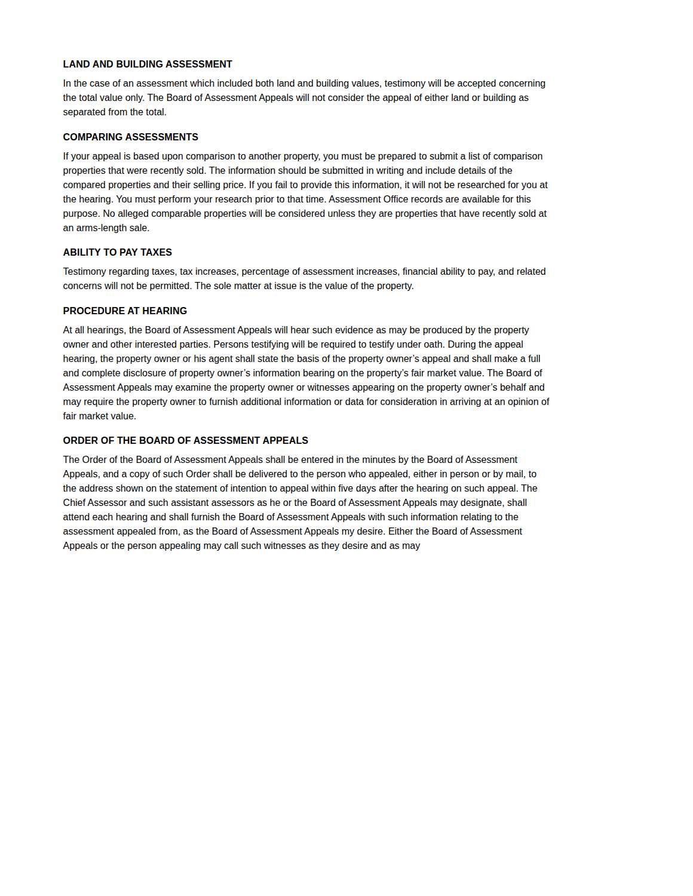LAND AND BUILDING ASSESSMENT
In the case of an assessment which included both land and building values, testimony will be accepted concerning the total value only. The Board of Assessment Appeals will not consider the appeal of either land or building as separated from the total.
COMPARING ASSESSMENTS
If your appeal is based upon comparison to another property, you must be prepared to submit a list of comparison properties that were recently sold. The information should be submitted in writing and include details of the compared properties and their selling price. If you fail to provide this information, it will not be researched for you at the hearing. You must perform your research prior to that time. Assessment Office records are available for this purpose. No alleged comparable properties will be considered unless they are properties that have recently sold at an arms-length sale.
ABILITY TO PAY TAXES
Testimony regarding taxes, tax increases, percentage of assessment increases, financial ability to pay, and related concerns will not be permitted. The sole matter at issue is the value of the property.
PROCEDURE AT HEARING
At all hearings, the Board of Assessment Appeals will hear such evidence as may be produced by the property owner and other interested parties. Persons testifying will be required to testify under oath. During the appeal hearing, the property owner or his agent shall state the basis of the property owner’s appeal and shall make a full and complete disclosure of property owner’s information bearing on the property’s fair market value. The Board of Assessment Appeals may examine the property owner or witnesses appearing on the property owner’s behalf and may require the property owner to furnish additional information or data for consideration in arriving at an opinion of fair market value.
ORDER OF THE BOARD OF ASSESSMENT APPEALS
The Order of the Board of Assessment Appeals shall be entered in the minutes by the Board of Assessment Appeals, and a copy of such Order shall be delivered to the person who appealed, either in person or by mail, to the address shown on the statement of intention to appeal within five days after the hearing on such appeal. The Chief Assessor and such assistant assessors as he or the Board of Assessment Appeals may designate, shall attend each hearing and shall furnish the Board of Assessment Appeals with such information relating to the assessment appealed from, as the Board of Assessment Appeals my desire. Either the Board of Assessment Appeals or the person appealing may call such witnesses as they desire and as may